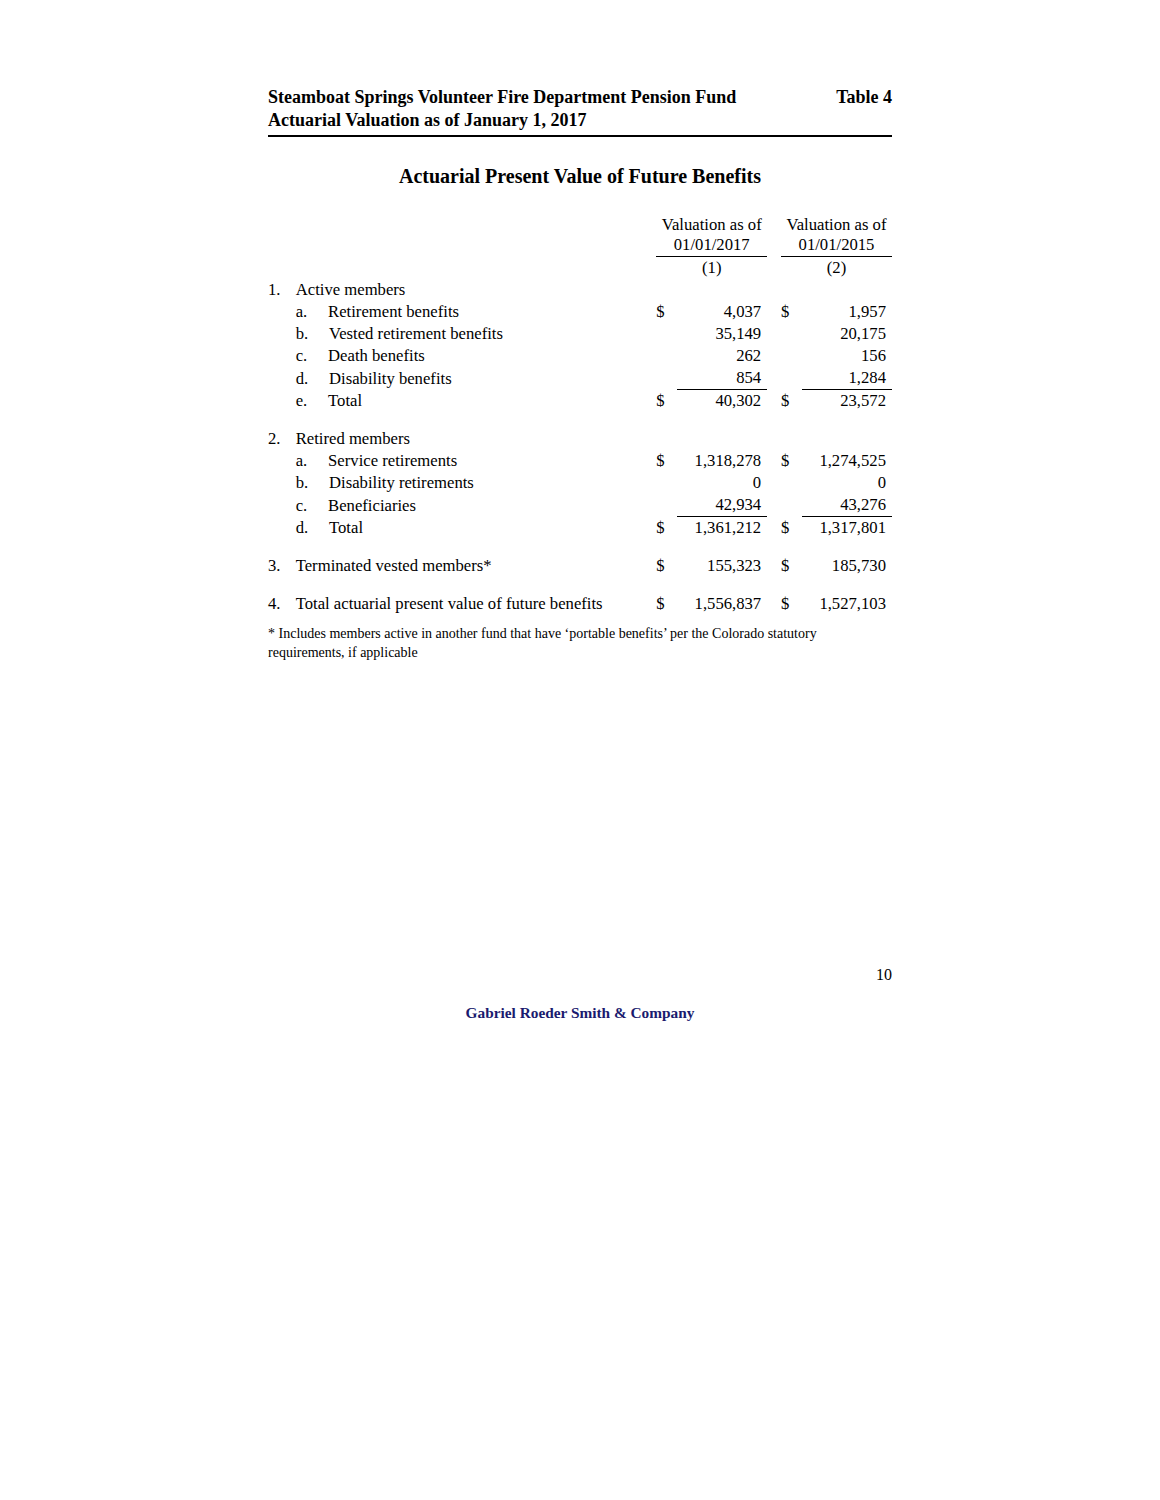Steamboat Springs Volunteer Fire Department Pension Fund
Actuarial Valuation as of January 1, 2017
Table 4
Actuarial Present Value of Future Benefits
| | | Valuation as of 01/01/2017 | | Valuation as of 01/01/2015 |
| | | (1) | | (2) |
| 1. | Active members | | | | | |
| | a. Retirement benefits | $ | 4,037 | | $ | 1,957 |
| | b. Vested retirement benefits | | 35,149 | | | 20,175 |
| | c. Death benefits | | 262 | | | 156 |
| | d. Disability benefits | | 854 | | | 1,284 |
| | e. Total | $ | 40,302 | | $ | 23,572 |
| 2. | Retired members | | | | | |
| | a. Service retirements | $ | 1,318,278 | | $ | 1,274,525 |
| | b. Disability retirements | | 0 | | | 0 |
| | c. Beneficiaries | | 42,934 | | | 43,276 |
| | d. Total | $ | 1,361,212 | | $ | 1,317,801 |
| 3. | Terminated vested members* | $ | 155,323 | | $ | 185,730 |
| 4. | Total actuarial present value of future benefits | $ | 1,556,837 | | $ | 1,527,103 |
* Includes members active in another fund that have ‘portable benefits’ per the Colorado statutory requirements, if applicable
10
Gabriel Roeder Smith & Company